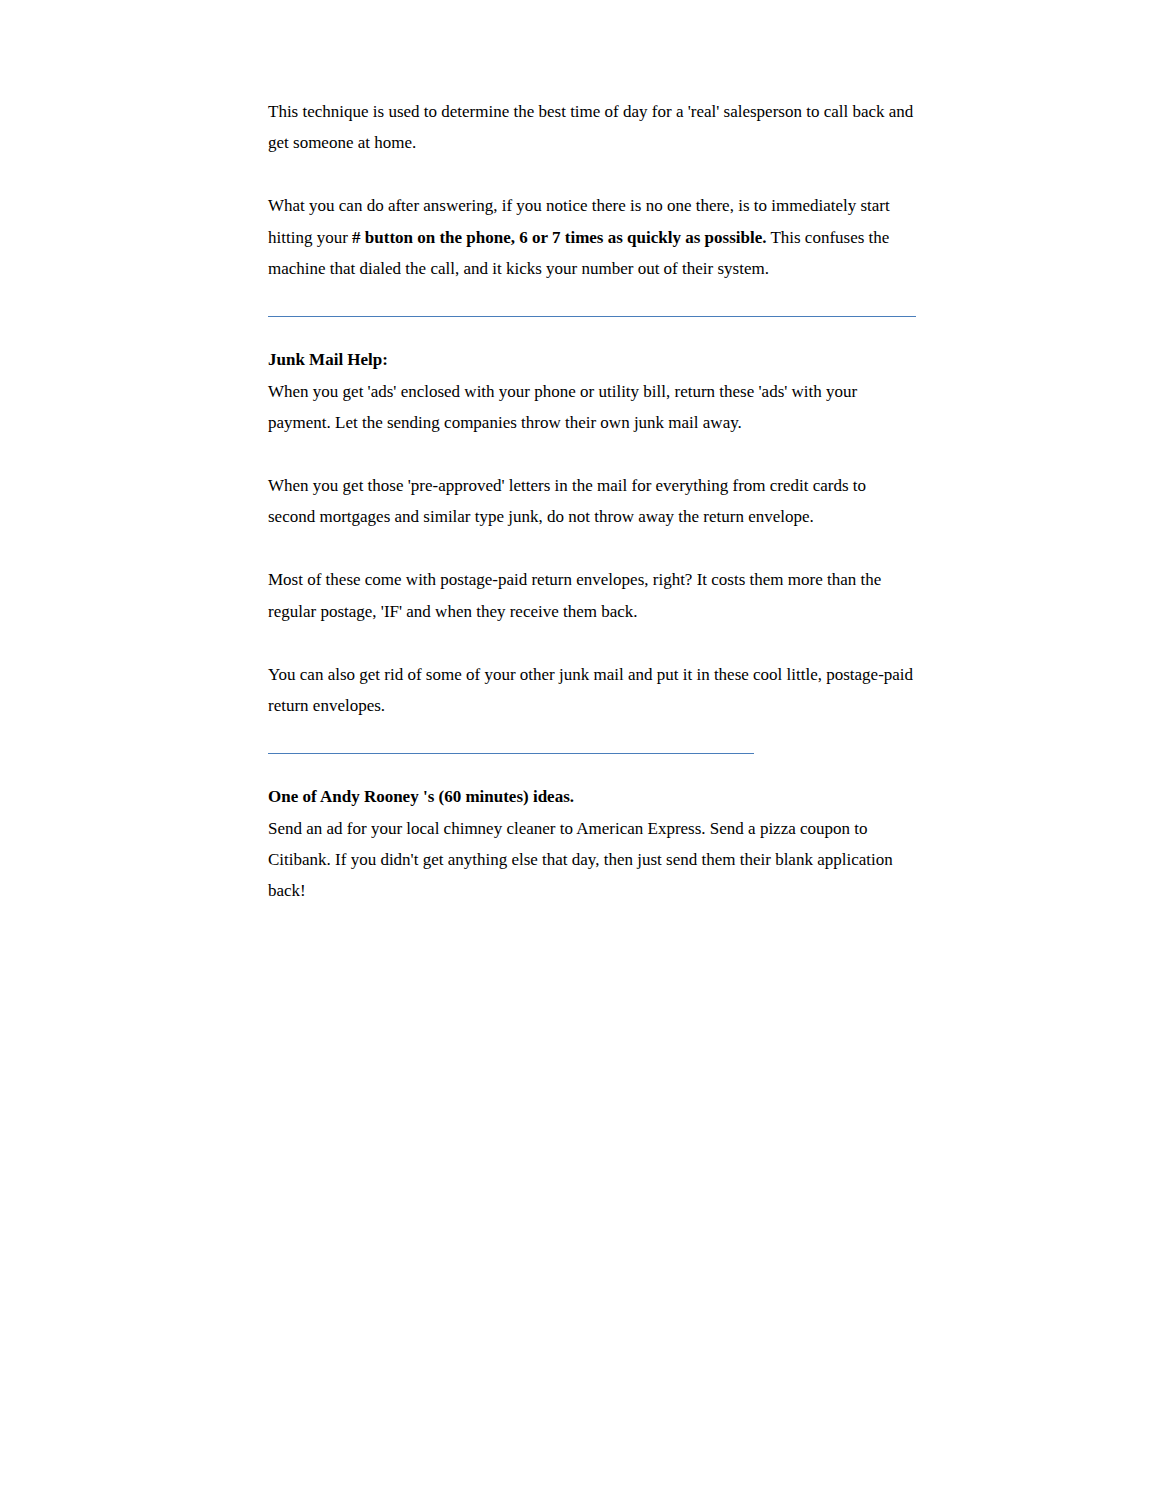This technique is used to determine the best time of day for a 'real' salesperson to call back and get someone at home.
What you can do after answering, if you notice there is no one there, is to immediately start hitting your # button on the phone, 6 or 7 times as quickly as possible. This confuses the machine that dialed the call, and it kicks your number out of their system.
Junk Mail Help:
When you get 'ads' enclosed with your phone or utility bill, return these 'ads' with your payment. Let the sending companies throw their own junk mail away.
When you get those 'pre-approved' letters in the mail for everything from credit cards to second mortgages and similar type junk, do not throw away the return envelope.
Most of these come with postage-paid return envelopes, right? It costs them more than the regular postage, 'IF' and when they receive them back.
You can also get rid of some of your other junk mail and put it in these cool little, postage-paid return envelopes.
One of Andy Rooney 's (60 minutes) ideas.
Send an ad for your local chimney cleaner to American Express. Send a pizza coupon to Citibank. If you didn't get anything else that day, then just send them their blank application back!